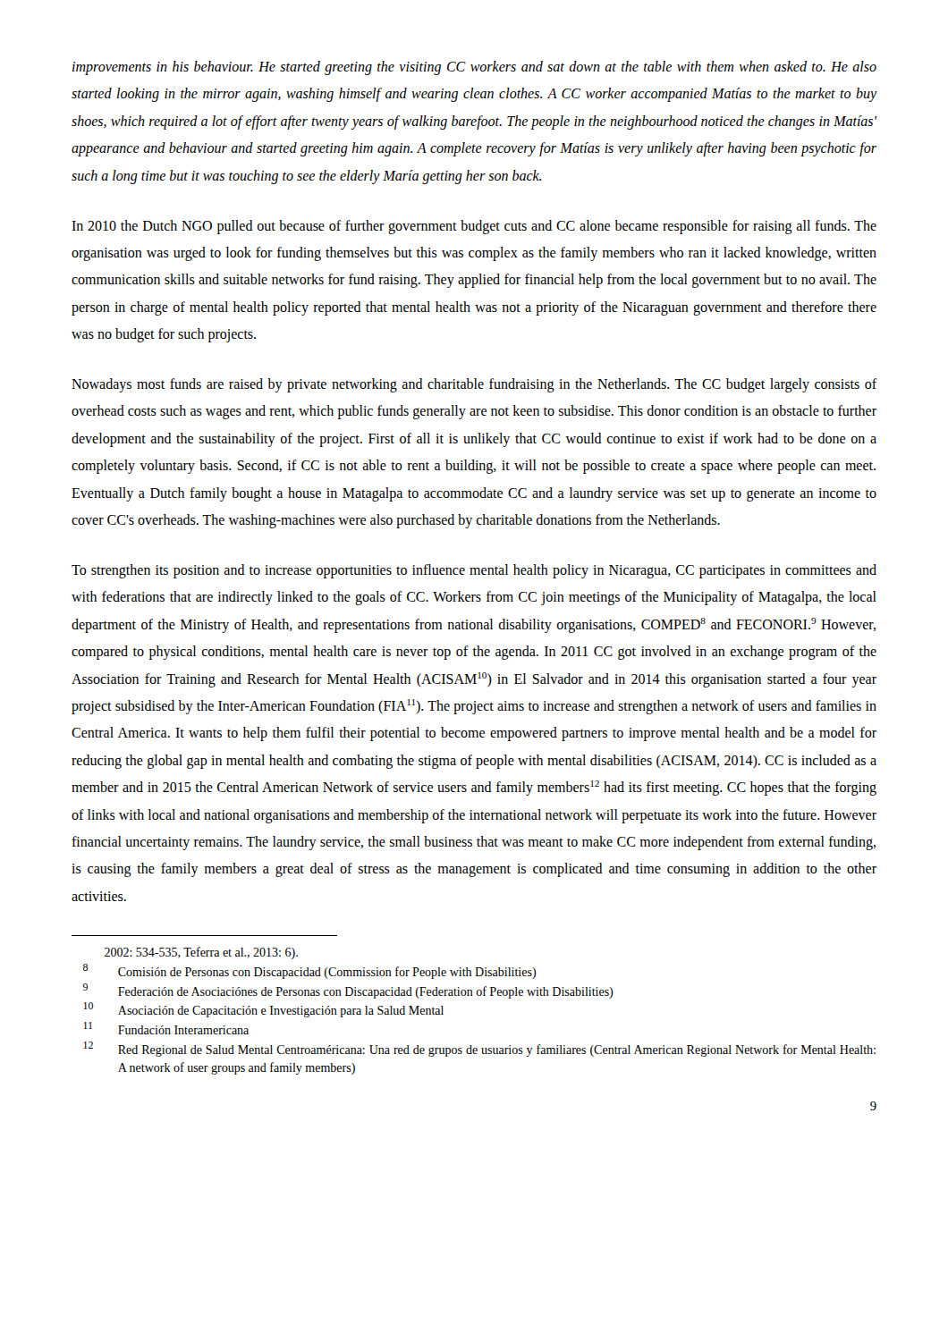improvements in his behaviour. He started greeting the visiting CC workers and sat down at the table with them when asked to. He also started looking in the mirror again, washing himself and wearing clean clothes. A CC worker accompanied Matías to the market to buy shoes, which required a lot of effort after twenty years of walking barefoot. The people in the neighbourhood noticed the changes in Matías' appearance and behaviour and started greeting him again. A complete recovery for Matías is very unlikely after having been psychotic for such a long time but it was touching to see the elderly María getting her son back.
In 2010 the Dutch NGO pulled out because of further government budget cuts and CC alone became responsible for raising all funds. The organisation was urged to look for funding themselves but this was complex as the family members who ran it lacked knowledge, written communication skills and suitable networks for fund raising. They applied for financial help from the local government but to no avail. The person in charge of mental health policy reported that mental health was not a priority of the Nicaraguan government and therefore there was no budget for such projects.
Nowadays most funds are raised by private networking and charitable fundraising in the Netherlands. The CC budget largely consists of overhead costs such as wages and rent, which public funds generally are not keen to subsidise. This donor condition is an obstacle to further development and the sustainability of the project. First of all it is unlikely that CC would continue to exist if work had to be done on a completely voluntary basis. Second, if CC is not able to rent a building, it will not be possible to create a space where people can meet. Eventually a Dutch family bought a house in Matagalpa to accommodate CC and a laundry service was set up to generate an income to cover CC's overheads. The washing-machines were also purchased by charitable donations from the Netherlands.
To strengthen its position and to increase opportunities to influence mental health policy in Nicaragua, CC participates in committees and with federations that are indirectly linked to the goals of CC. Workers from CC join meetings of the Municipality of Matagalpa, the local department of the Ministry of Health, and representations from national disability organisations, COMPED8 and FECONORI.9 However, compared to physical conditions, mental health care is never top of the agenda. In 2011 CC got involved in an exchange program of the Association for Training and Research for Mental Health (ACISAM10) in El Salvador and in 2014 this organisation started a four year project subsidised by the Inter-American Foundation (FIA11). The project aims to increase and strengthen a network of users and families in Central America. It wants to help them fulfil their potential to become empowered partners to improve mental health and be a model for reducing the global gap in mental health and combating the stigma of people with mental disabilities (ACISAM, 2014). CC is included as a member and in 2015 the Central American Network of service users and family members12 had its first meeting. CC hopes that the forging of links with local and national organisations and membership of the international network will perpetuate its work into the future. However financial uncertainty remains. The laundry service, the small business that was meant to make CC more independent from external funding, is causing the family members a great deal of stress as the management is complicated and time consuming in addition to the other activities.
2002: 534-535, Teferra et al., 2013: 6).
| 8 | Comisión de Personas con Discapacidad (Commission for People with Disabilities) |
| 9 | Federación de Asociaciónes de Personas con Discapacidad (Federation of People with Disabilities) |
| 10 | Asociación de Capacitación e Investigación para la Salud Mental |
| 11 | Fundación Interamericana |
| 12 | Red Regional de Salud Mental Centroaméricana: Una red de grupos de usuarios y familiares (Central American Regional Network for Mental Health: A network of user groups and family members) |
9